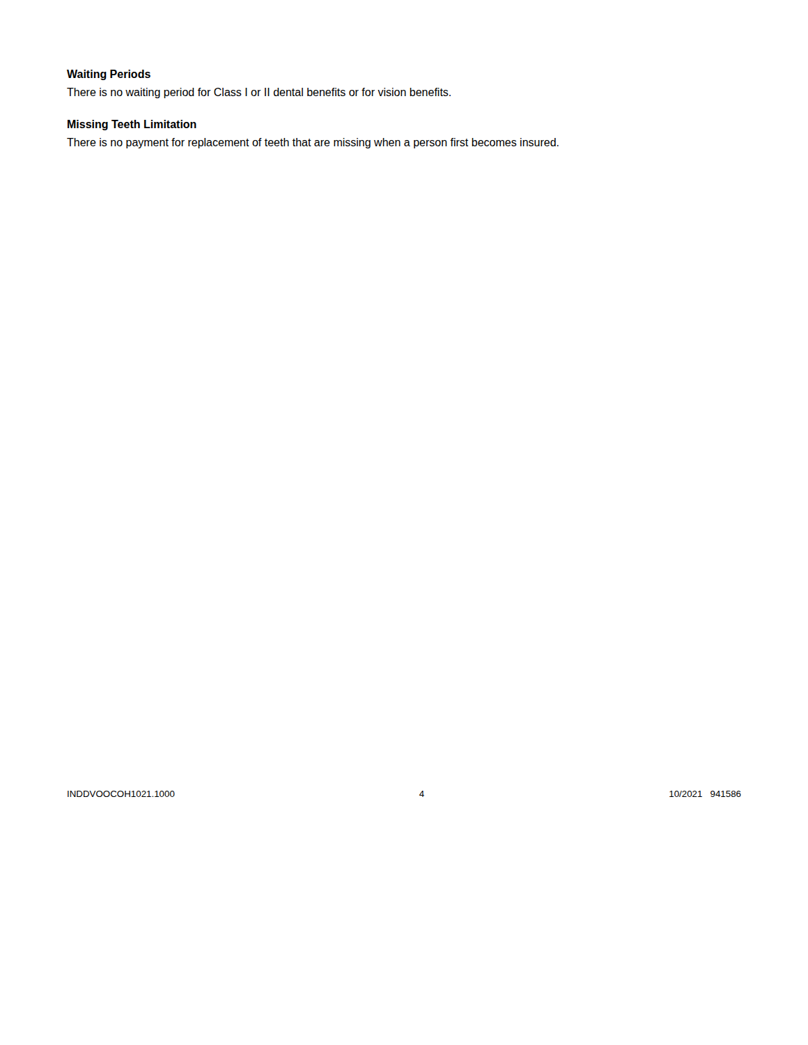Waiting Periods
There is no waiting period for Class I or II dental benefits or for vision benefits.
Missing Teeth Limitation
There is no payment for replacement of teeth that are missing when a person first becomes insured.
INDDVOOCOH1021.1000
4
10/2021 941586